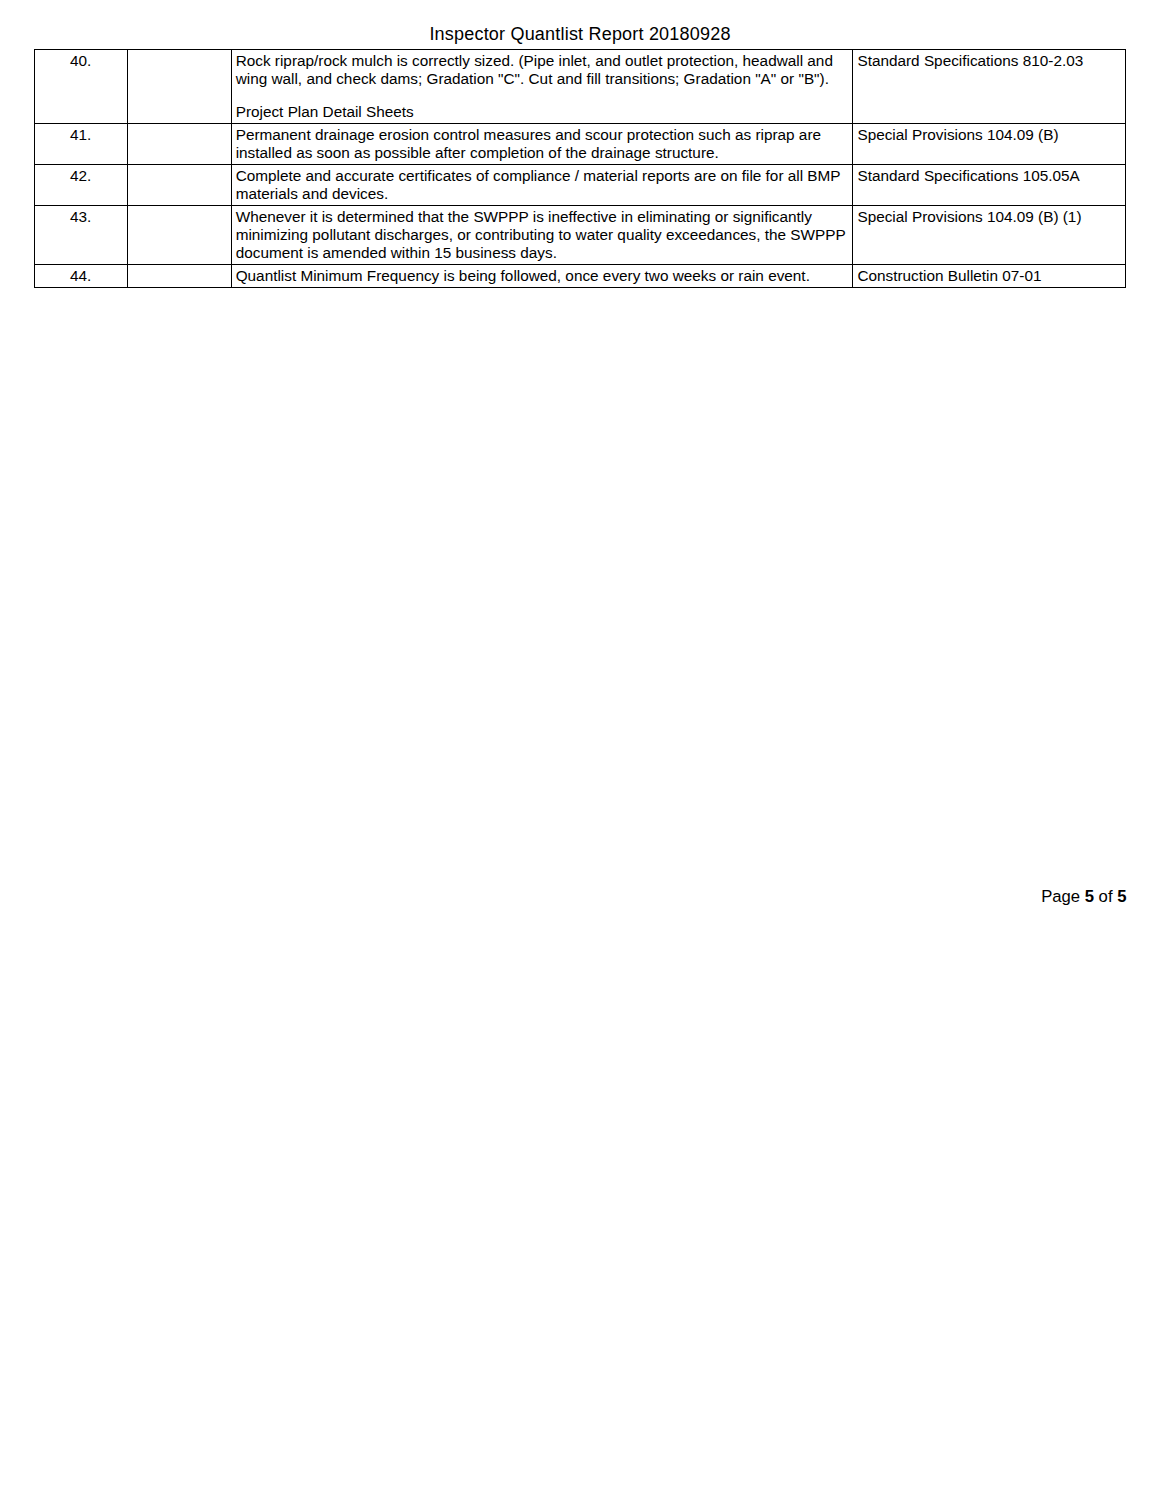Inspector Quantlist Report 20180928
| 40. | | Rock riprap/rock mulch is correctly sized. (Pipe inlet, and outlet protection, headwall and wing wall, and check dams; Gradation "C". Cut and fill transitions; Gradation "A" or "B"). Project Plan Detail Sheets | Standard Specifications 810-2.03 |
| 41. | | Permanent drainage erosion control measures and scour protection such as riprap are installed as soon as possible after completion of the drainage structure. | Special Provisions 104.09 (B) |
| 42. | | Complete and accurate certificates of compliance / material reports are on file for all BMP materials and devices. | Standard Specifications 105.05A |
| 43. | | Whenever it is determined that the SWPPP is ineffective in eliminating or significantly minimizing pollutant discharges, or contributing to water quality exceedances, the SWPPP document is amended within 15 business days. | Special Provisions 104.09 (B) (1) |
| 44. | | Quantlist Minimum Frequency is being followed, once every two weeks or rain event. | Construction Bulletin 07-01 |
Page 5 of 5